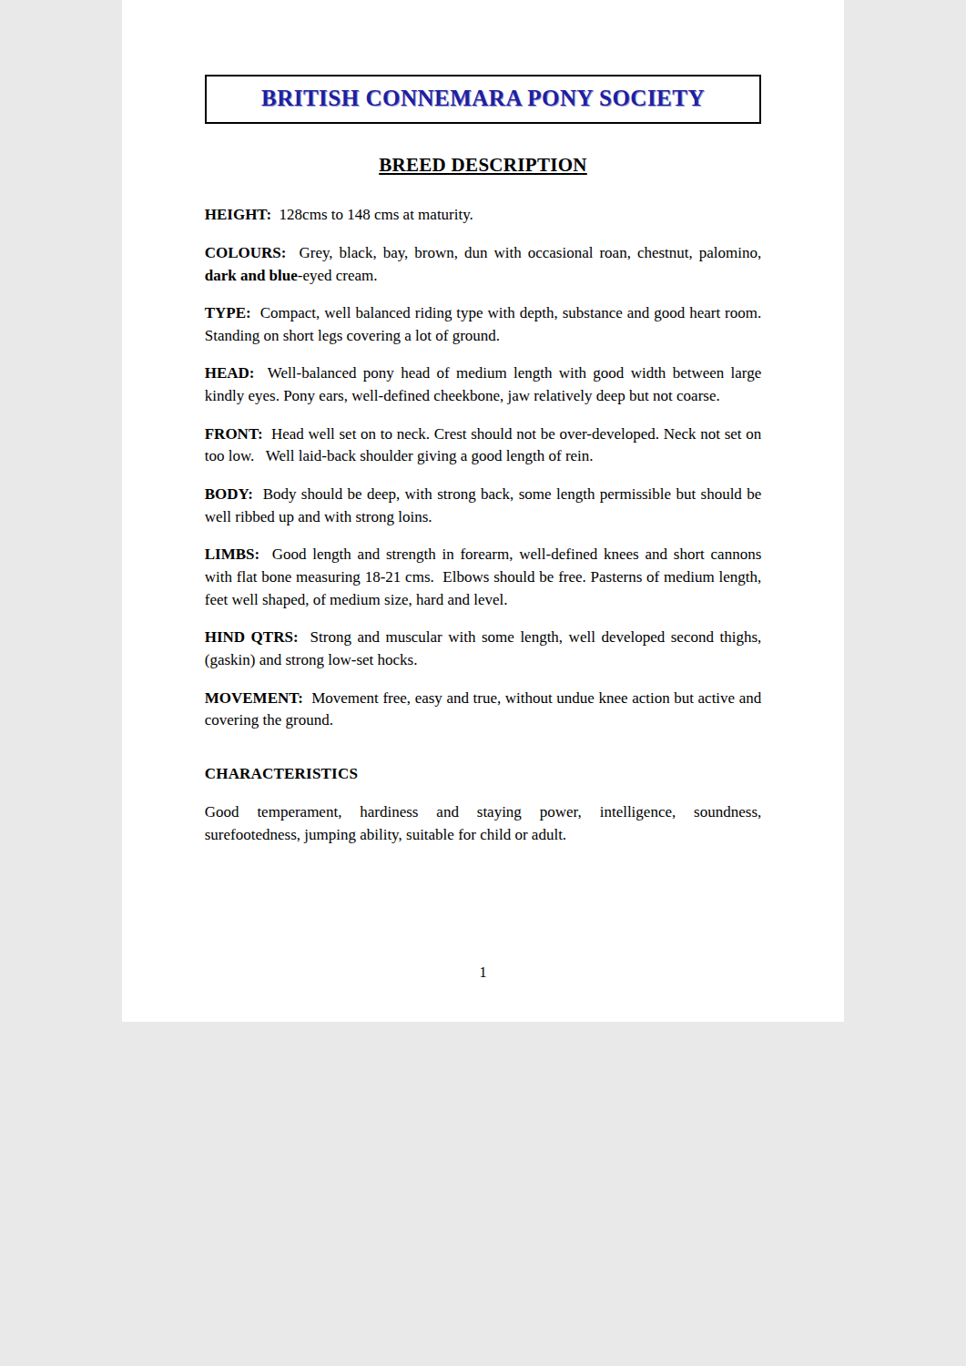BRITISH CONNEMARA PONY SOCIETY
BREED DESCRIPTION
HEIGHT: 128cms to 148 cms at maturity.
COLOURS: Grey, black, bay, brown, dun with occasional roan, chestnut, palomino, dark and blue-eyed cream.
TYPE: Compact, well balanced riding type with depth, substance and good heart room. Standing on short legs covering a lot of ground.
HEAD: Well-balanced pony head of medium length with good width between large kindly eyes. Pony ears, well-defined cheekbone, jaw relatively deep but not coarse.
FRONT: Head well set on to neck. Crest should not be over-developed. Neck not set on too low. Well laid-back shoulder giving a good length of rein.
BODY: Body should be deep, with strong back, some length permissible but should be well ribbed up and with strong loins.
LIMBS: Good length and strength in forearm, well-defined knees and short cannons with flat bone measuring 18-21 cms. Elbows should be free. Pasterns of medium length, feet well shaped, of medium size, hard and level.
HIND QTRS: Strong and muscular with some length, well developed second thighs, (gaskin) and strong low-set hocks.
MOVEMENT: Movement free, easy and true, without undue knee action but active and covering the ground.
CHARACTERISTICS
Good temperament, hardiness and staying power, intelligence, soundness, surefootedness, jumping ability, suitable for child or adult.
1